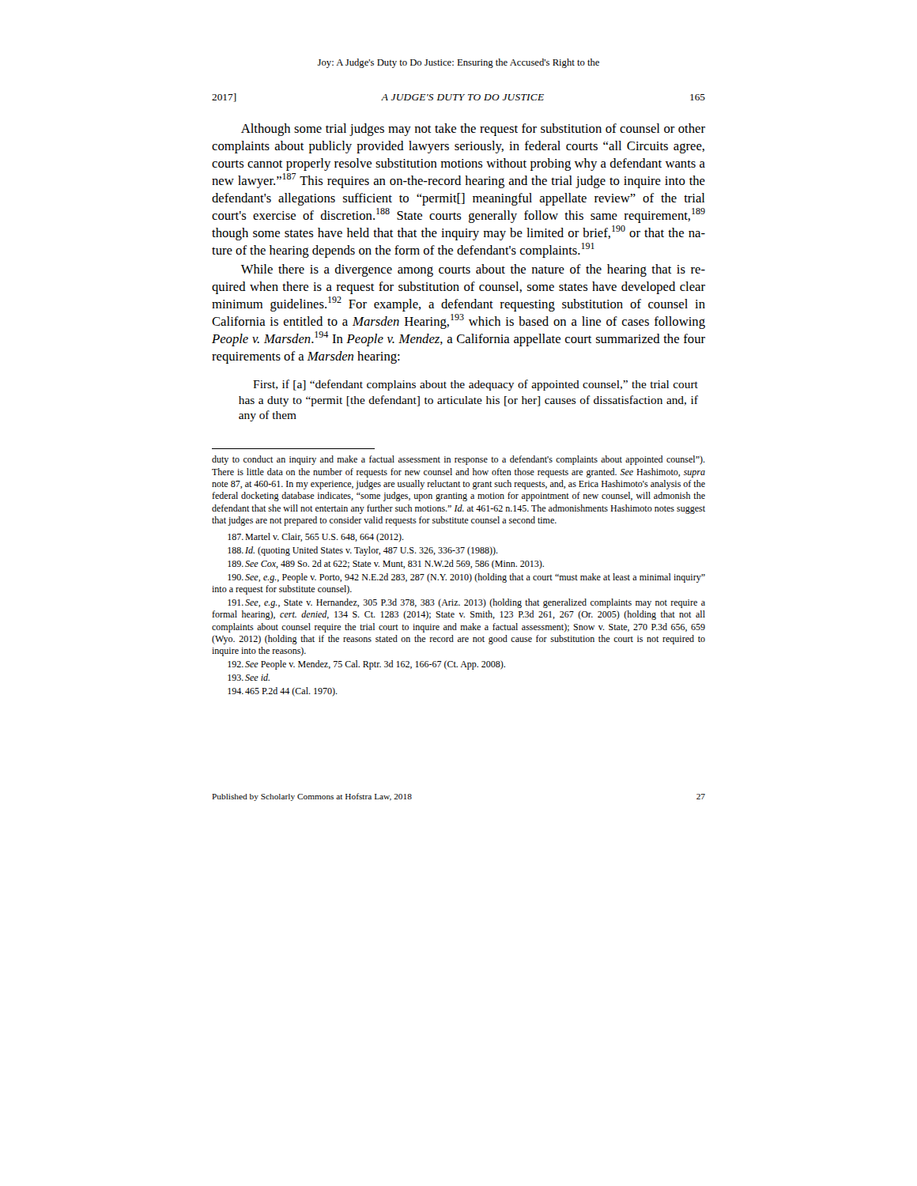Joy: A Judge's Duty to Do Justice: Ensuring the Accused's Right to the
2017] A JUDGE'S DUTY TO DO JUSTICE 165
Although some trial judges may not take the request for substitution of counsel or other complaints about publicly provided lawyers seriously, in federal courts “all Circuits agree, courts cannot properly resolve substitution motions without probing why a defendant wants a new lawyer.”187 This requires an on-the-record hearing and the trial judge to inquire into the defendant's allegations sufficient to “permit[] meaningful appellate review” of the trial court's exercise of discretion.188 State courts generally follow this same requirement,189 though some states have held that that the inquiry may be limited or brief,190 or that the nature of the hearing depends on the form of the defendant's complaints.191
While there is a divergence among courts about the nature of the hearing that is required when there is a request for substitution of counsel, some states have developed clear minimum guidelines.192 For example, a defendant requesting substitution of counsel in California is entitled to a Marsden Hearing,193 which is based on a line of cases following People v. Marsden.194 In People v. Mendez, a California appellate court summarized the four requirements of a Marsden hearing:
First, if [a] “defendant complains about the adequacy of appointed counsel,” the trial court has a duty to “permit [the defendant] to articulate his [or her] causes of dissatisfaction and, if any of them
duty to conduct an inquiry and make a factual assessment in response to a defendant's complaints about appointed counsel”). There is little data on the number of requests for new counsel and how often those requests are granted. See Hashimoto, supra note 87, at 460-61. In my experience, judges are usually reluctant to grant such requests, and, as Erica Hashimoto's analysis of the federal docketing database indicates, “some judges, upon granting a motion for appointment of new counsel, will admonish the defendant that she will not entertain any further such motions.” Id. at 461-62 n.145. The admonishments Hashimoto notes suggest that judges are not prepared to consider valid requests for substitute counsel a second time.
187. Martel v. Clair, 565 U.S. 648, 664 (2012).
188. Id. (quoting United States v. Taylor, 487 U.S. 326, 336-37 (1988)).
189. See Cox, 489 So. 2d at 622; State v. Munt, 831 N.W.2d 569, 586 (Minn. 2013).
190. See, e.g., People v. Porto, 942 N.E.2d 283, 287 (N.Y. 2010) (holding that a court “must make at least a minimal inquiry” into a request for substitute counsel).
191. See, e.g., State v. Hernandez, 305 P.3d 378, 383 (Ariz. 2013) (holding that generalized complaints may not require a formal hearing), cert. denied, 134 S. Ct. 1283 (2014); State v. Smith, 123 P.3d 261, 267 (Or. 2005) (holding that not all complaints about counsel require the trial court to inquire and make a factual assessment); Snow v. State, 270 P.3d 656, 659 (Wyo. 2012) (holding that if the reasons stated on the record are not good cause for substitution the court is not required to inquire into the reasons).
192. See People v. Mendez, 75 Cal. Rptr. 3d 162, 166-67 (Ct. App. 2008).
193. See id.
194. 465 P.2d 44 (Cal. 1970).
Published by Scholarly Commons at Hofstra Law, 2018 27